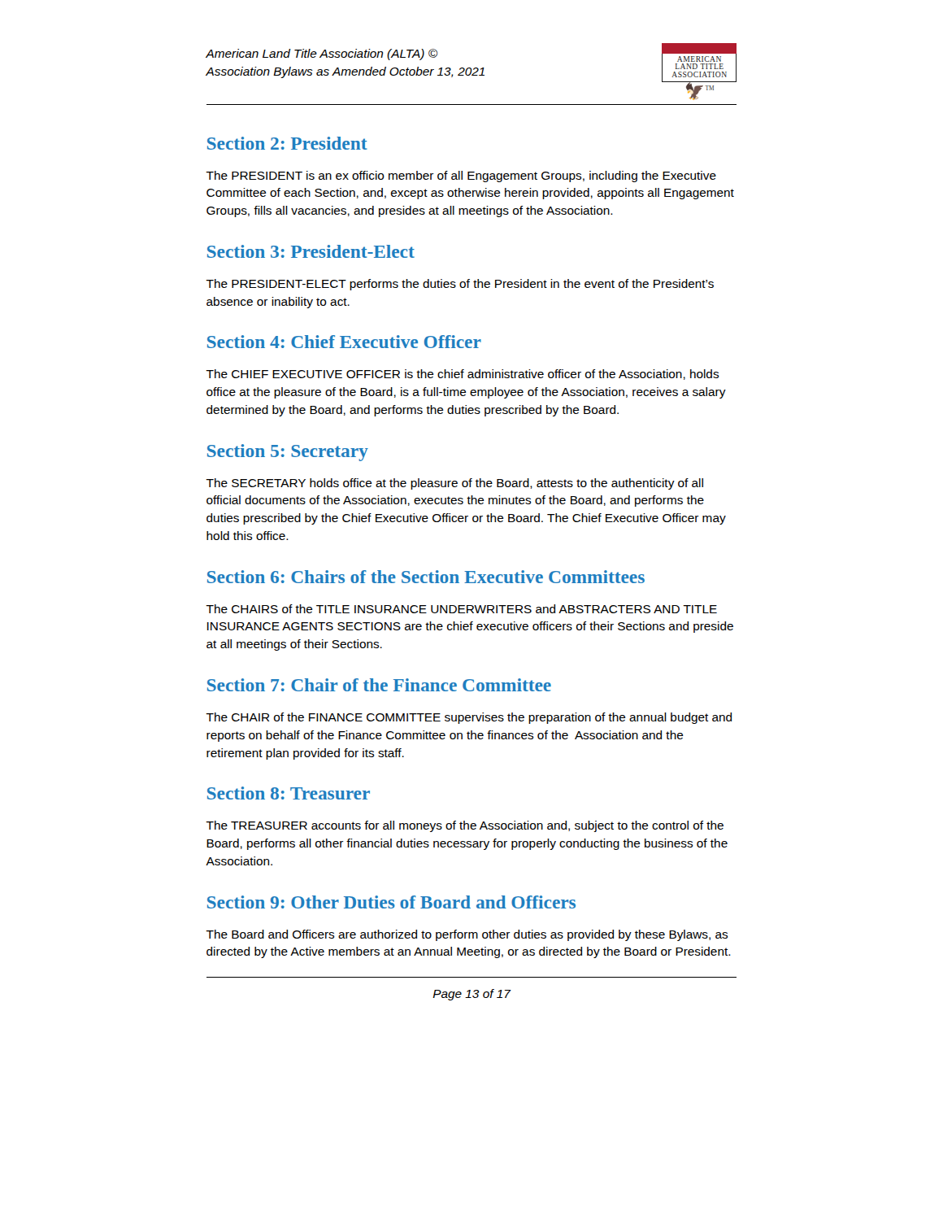American Land Title Association (ALTA) ©
Association Bylaws as Amended October 13, 2021
AMERICAN LAND TITLE ASSOCIATION
🦅TM
Section 2: President
The PRESIDENT is an ex officio member of all Engagement Groups, including the Executive Committee of each Section, and, except as otherwise herein provided, appoints all Engagement Groups, fills all vacancies, and presides at all meetings of the Association.
Section 3: President-Elect
The PRESIDENT-ELECT performs the duties of the President in the event of the President’s absence or inability to act.
Section 4: Chief Executive Officer
The CHIEF EXECUTIVE OFFICER is the chief administrative officer of the Association, holds office at the pleasure of the Board, is a full-time employee of the Association, receives a salary determined by the Board, and performs the duties prescribed by the Board.
Section 5: Secretary
The SECRETARY holds office at the pleasure of the Board, attests to the authenticity of all official documents of the Association, executes the minutes of the Board, and performs the duties prescribed by the Chief Executive Officer or the Board. The Chief Executive Officer may hold this office.
Section 6: Chairs of the Section Executive Committees
The CHAIRS of the TITLE INSURANCE UNDERWRITERS and ABSTRACTERS AND TITLE INSURANCE AGENTS SECTIONS are the chief executive officers of their Sections and preside at all meetings of their Sections.
Section 7: Chair of the Finance Committee
The CHAIR of the FINANCE COMMITTEE supervises the preparation of the annual budget and reports on behalf of the Finance Committee on the finances of the Association and the retirement plan provided for its staff.
Section 8: Treasurer
The TREASURER accounts for all moneys of the Association and, subject to the control of the Board, performs all other financial duties necessary for properly conducting the business of the Association.
Section 9: Other Duties of Board and Officers
The Board and Officers are authorized to perform other duties as provided by these Bylaws, as directed by the Active members at an Annual Meeting, or as directed by the Board or President.
Page 13 of 17